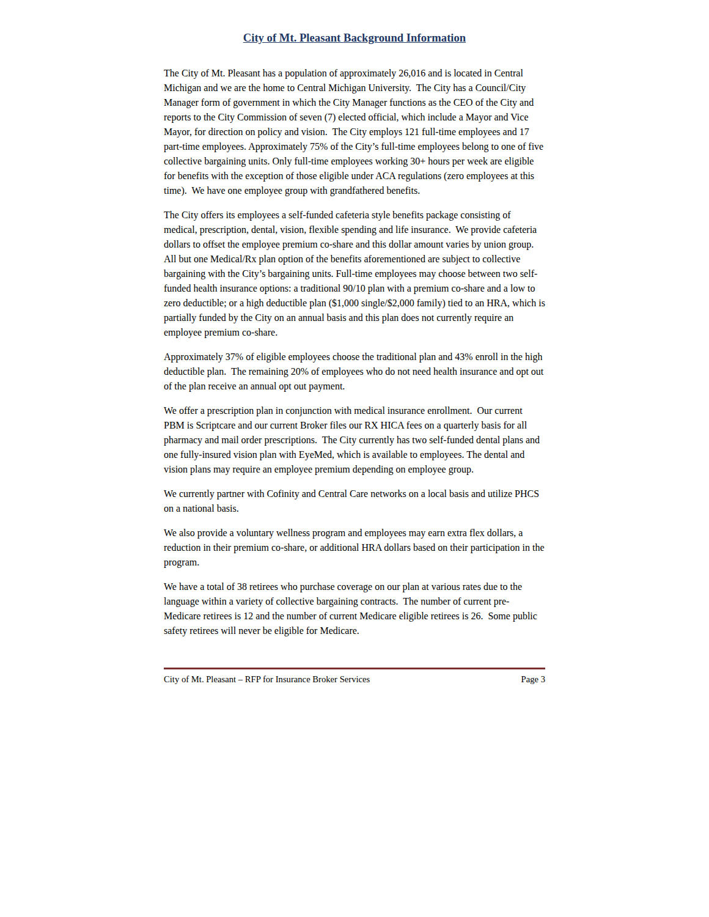City of Mt. Pleasant Background Information
The City of Mt. Pleasant has a population of approximately 26,016 and is located in Central Michigan and we are the home to Central Michigan University. The City has a Council/City Manager form of government in which the City Manager functions as the CEO of the City and reports to the City Commission of seven (7) elected official, which include a Mayor and Vice Mayor, for direction on policy and vision. The City employs 121 full-time employees and 17 part-time employees. Approximately 75% of the City’s full-time employees belong to one of five collective bargaining units. Only full-time employees working 30+ hours per week are eligible for benefits with the exception of those eligible under ACA regulations (zero employees at this time). We have one employee group with grandfathered benefits.
The City offers its employees a self-funded cafeteria style benefits package consisting of medical, prescription, dental, vision, flexible spending and life insurance. We provide cafeteria dollars to offset the employee premium co-share and this dollar amount varies by union group. All but one Medical/Rx plan option of the benefits aforementioned are subject to collective bargaining with the City’s bargaining units. Full-time employees may choose between two self-funded health insurance options: a traditional 90/10 plan with a premium co-share and a low to zero deductible; or a high deductible plan ($1,000 single/$2,000 family) tied to an HRA, which is partially funded by the City on an annual basis and this plan does not currently require an employee premium co-share.
Approximately 37% of eligible employees choose the traditional plan and 43% enroll in the high deductible plan. The remaining 20% of employees who do not need health insurance and opt out of the plan receive an annual opt out payment.
We offer a prescription plan in conjunction with medical insurance enrollment. Our current PBM is Scriptcare and our current Broker files our RX HICA fees on a quarterly basis for all pharmacy and mail order prescriptions. The City currently has two self-funded dental plans and one fully-insured vision plan with EyeMed, which is available to employees. The dental and vision plans may require an employee premium depending on employee group.
We currently partner with Cofinity and Central Care networks on a local basis and utilize PHCS on a national basis.
We also provide a voluntary wellness program and employees may earn extra flex dollars, a reduction in their premium co-share, or additional HRA dollars based on their participation in the program.
We have a total of 38 retirees who purchase coverage on our plan at various rates due to the language within a variety of collective bargaining contracts. The number of current pre-Medicare retirees is 12 and the number of current Medicare eligible retirees is 26. Some public safety retirees will never be eligible for Medicare.
City of Mt. Pleasant – RFP for Insurance Broker Services Page 3